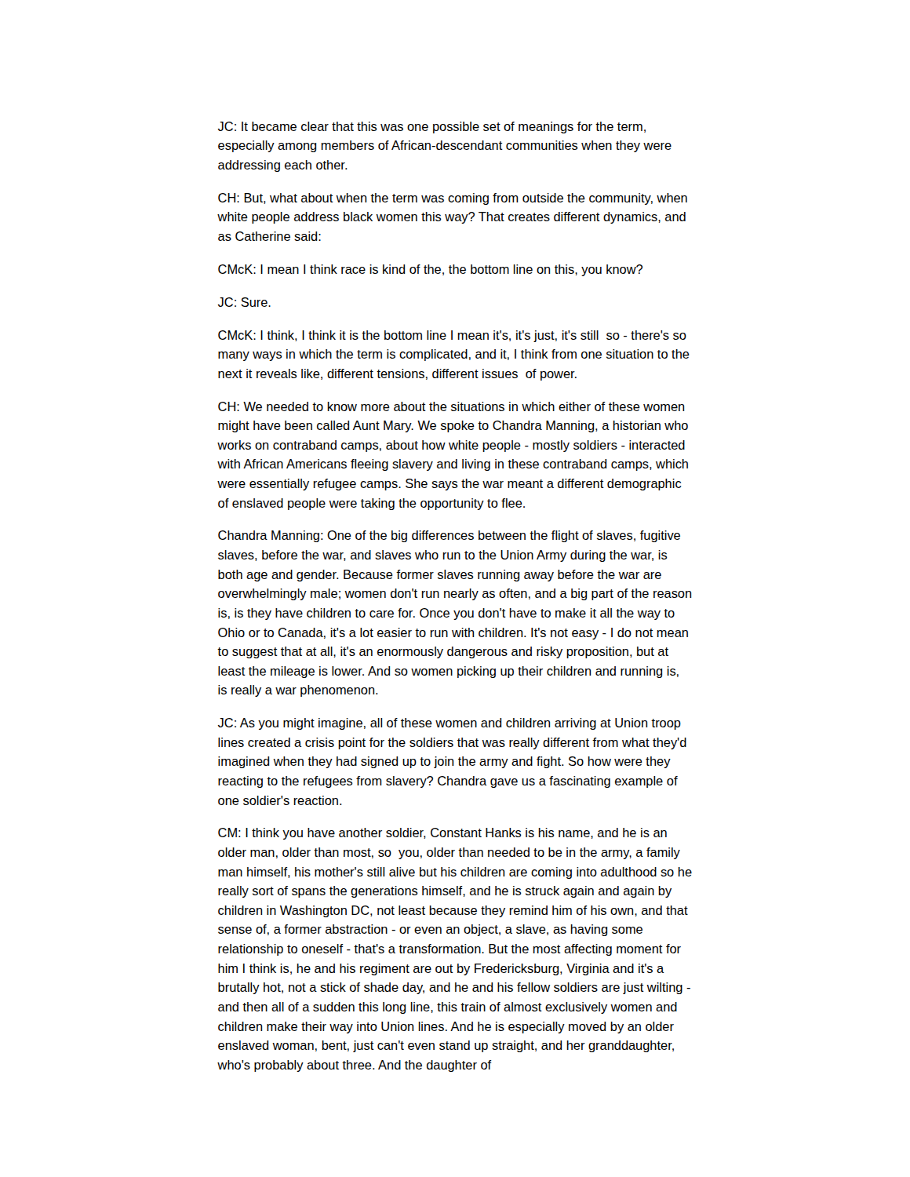JC: It became clear that this was one possible set of meanings for the term, especially among members of African-descendant communities when they were addressing each other.
CH: But, what about when the term was coming from outside the community, when white people address black women this way? That creates different dynamics, and as Catherine said:
CMcK: I mean I think race is kind of the, the bottom line on this, you know?
JC: Sure.
CMcK: I think, I think it is the bottom line I mean it's, it's just, it's still so - there's so many ways in which the term is complicated, and it, I think from one situation to the next it reveals like, different tensions, different issues of power.
CH: We needed to know more about the situations in which either of these women might have been called Aunt Mary. We spoke to Chandra Manning, a historian who works on contraband camps, about how white people - mostly soldiers - interacted with African Americans fleeing slavery and living in these contraband camps, which were essentially refugee camps. She says the war meant a different demographic of enslaved people were taking the opportunity to flee.
Chandra Manning: One of the big differences between the flight of slaves, fugitive slaves, before the war, and slaves who run to the Union Army during the war, is both age and gender. Because former slaves running away before the war are overwhelmingly male; women don't run nearly as often, and a big part of the reason is, is they have children to care for. Once you don't have to make it all the way to Ohio or to Canada, it's a lot easier to run with children. It's not easy - I do not mean to suggest that at all, it's an enormously dangerous and risky proposition, but at least the mileage is lower. And so women picking up their children and running is, is really a war phenomenon.
JC: As you might imagine, all of these women and children arriving at Union troop lines created a crisis point for the soldiers that was really different from what they'd imagined when they had signed up to join the army and fight. So how were they reacting to the refugees from slavery? Chandra gave us a fascinating example of one soldier's reaction.
CM: I think you have another soldier, Constant Hanks is his name, and he is an older man, older than most, so you, older than needed to be in the army, a family man himself, his mother's still alive but his children are coming into adulthood so he really sort of spans the generations himself, and he is struck again and again by children in Washington DC, not least because they remind him of his own, and that sense of, a former abstraction - or even an object, a slave, as having some relationship to oneself - that's a transformation. But the most affecting moment for him I think is, he and his regiment are out by Fredericksburg, Virginia and it's a brutally hot, not a stick of shade day, and he and his fellow soldiers are just wilting - and then all of a sudden this long line, this train of almost exclusively women and children make their way into Union lines. And he is especially moved by an older enslaved woman, bent, just can't even stand up straight, and her granddaughter, who's probably about three. And the daughter of